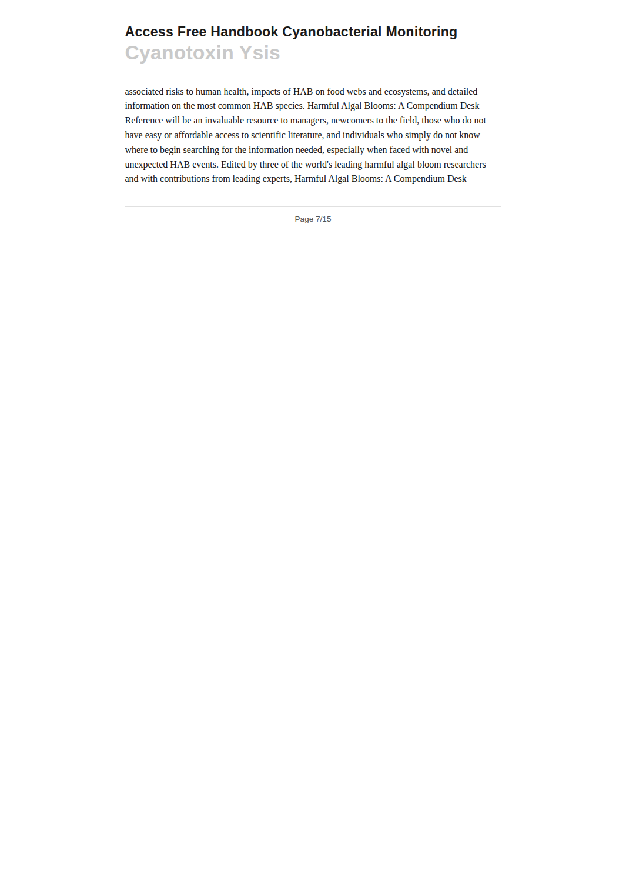Access Free Handbook Cyanobacterial Monitoring Cyanotoxin Ysis
associated risks to human health, impacts of HAB on food webs and ecosystems, and detailed information on the most common HAB species. Harmful Algal Blooms: A Compendium Desk Reference will be an invaluable resource to managers, newcomers to the field, those who do not have easy or affordable access to scientific literature, and individuals who simply do not know where to begin searching for the information needed, especially when faced with novel and unexpected HAB events. Edited by three of the world's leading harmful algal bloom researchers and with contributions from leading experts, Harmful Algal Blooms: A Compendium Desk
Page 7/15